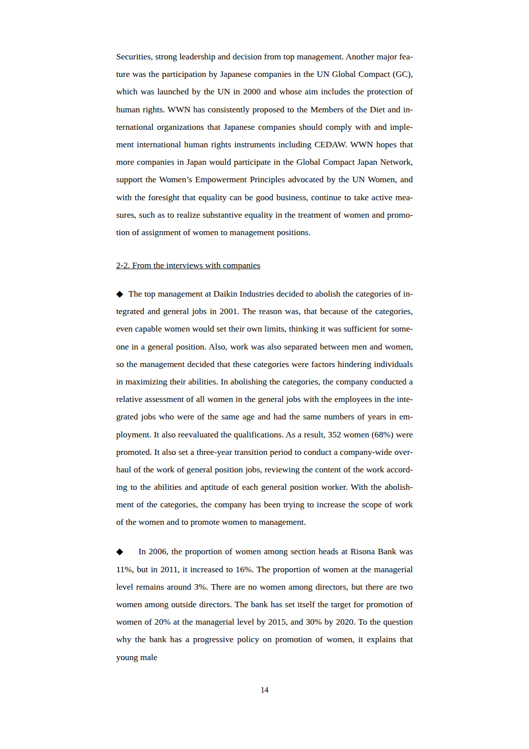Securities, strong leadership and decision from top management. Another major feature was the participation by Japanese companies in the UN Global Compact (GC), which was launched by the UN in 2000 and whose aim includes the protection of human rights. WWN has consistently proposed to the Members of the Diet and international organizations that Japanese companies should comply with and implement international human rights instruments including CEDAW. WWN hopes that more companies in Japan would participate in the Global Compact Japan Network, support the Women’s Empowerment Principles advocated by the UN Women, and with the foresight that equality can be good business, continue to take active measures, such as to realize substantive equality in the treatment of women and promotion of assignment of women to management positions.
2-2. From the interviews with companies
◆ The top management at Daikin Industries decided to abolish the categories of integrated and general jobs in 2001. The reason was, that because of the categories, even capable women would set their own limits, thinking it was sufficient for someone in a general position. Also, work was also separated between men and women, so the management decided that these categories were factors hindering individuals in maximizing their abilities. In abolishing the categories, the company conducted a relative assessment of all women in the general jobs with the employees in the integrated jobs who were of the same age and had the same numbers of years in employment. It also reevaluated the qualifications. As a result, 352 women (68%) were promoted. It also set a three-year transition period to conduct a company-wide overhaul of the work of general position jobs, reviewing the content of the work according to the abilities and aptitude of each general position worker. With the abolishment of the categories, the company has been trying to increase the scope of work of the women and to promote women to management.
◆ In 2006, the proportion of women among section heads at Risona Bank was 11%, but in 2011, it increased to 16%. The proportion of women at the managerial level remains around 3%. There are no women among directors, but there are two women among outside directors. The bank has set itself the target for promotion of women of 20% at the managerial level by 2015, and 30% by 2020. To the question why the bank has a progressive policy on promotion of women, it explains that young male
14